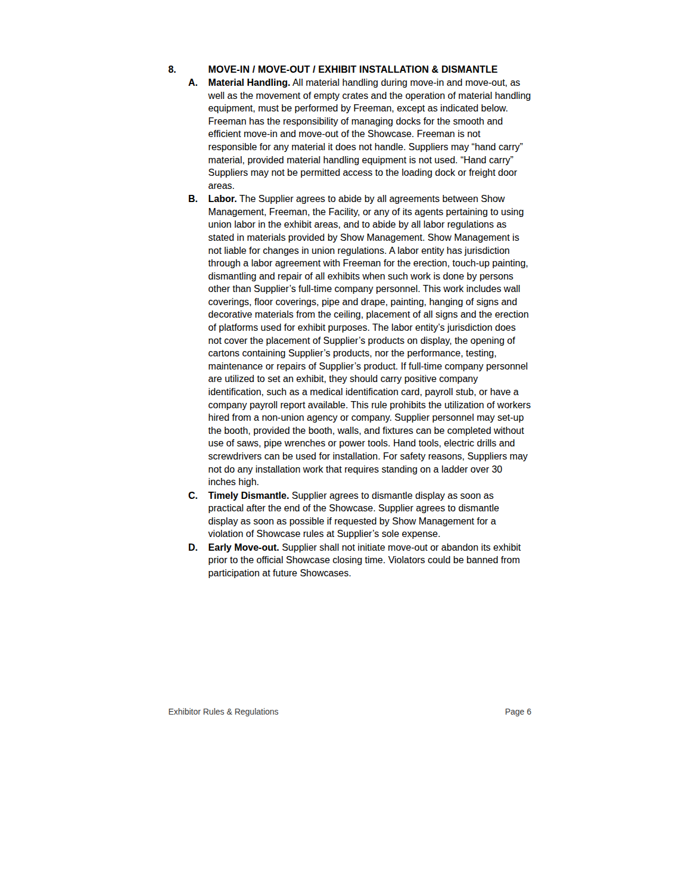8.
Move-in / Move-out / Exhibit Installation & Dismantle
A.
Material Handling. All material handling during move-in and move-out, as well as the movement of empty crates and the operation of material handling equipment, must be performed by Freeman, except as indicated below. Freeman has the responsibility of managing docks for the smooth and efficient move-in and move-out of the Showcase. Freeman is not responsible for any material it does not handle. Suppliers may “hand carry” material, provided material handling equipment is not used. “Hand carry” Suppliers may not be permitted access to the loading dock or freight door areas.
B.
Labor. The Supplier agrees to abide by all agreements between Show Management, Freeman, the Facility, or any of its agents pertaining to using union labor in the exhibit areas, and to abide by all labor regulations as stated in materials provided by Show Management. Show Management is not liable for changes in union regulations. A labor entity has jurisdiction through a labor agreement with Freeman for the erection, touch-up painting, dismantling and repair of all exhibits when such work is done by persons other than Supplier’s full-time company personnel. This work includes wall coverings, floor coverings, pipe and drape, painting, hanging of signs and decorative materials from the ceiling, placement of all signs and the erection of platforms used for exhibit purposes. The labor entity’s jurisdiction does not cover the placement of Supplier’s products on display, the opening of cartons containing Supplier’s products, nor the performance, testing, maintenance or repairs of Supplier’s product. If full-time company personnel are utilized to set an exhibit, they should carry positive company identification, such as a medical identification card, payroll stub, or have a company payroll report available. This rule prohibits the utilization of workers hired from a non-union agency or company. Supplier personnel may set-up the booth, provided the booth, walls, and fixtures can be completed without use of saws, pipe wrenches or power tools. Hand tools, electric drills and screwdrivers can be used for installation. For safety reasons, Suppliers may not do any installation work that requires standing on a ladder over 30 inches high.
C.
Timely Dismantle. Supplier agrees to dismantle display as soon as practical after the end of the Showcase. Supplier agrees to dismantle display as soon as possible if requested by Show Management for a violation of Showcase rules at Supplier’s sole expense.
D.
Early Move-out. Supplier shall not initiate move-out or abandon its exhibit prior to the official Showcase closing time. Violators could be banned from participation at future Showcases.
Exhibitor Rules & Regulations
Page 6